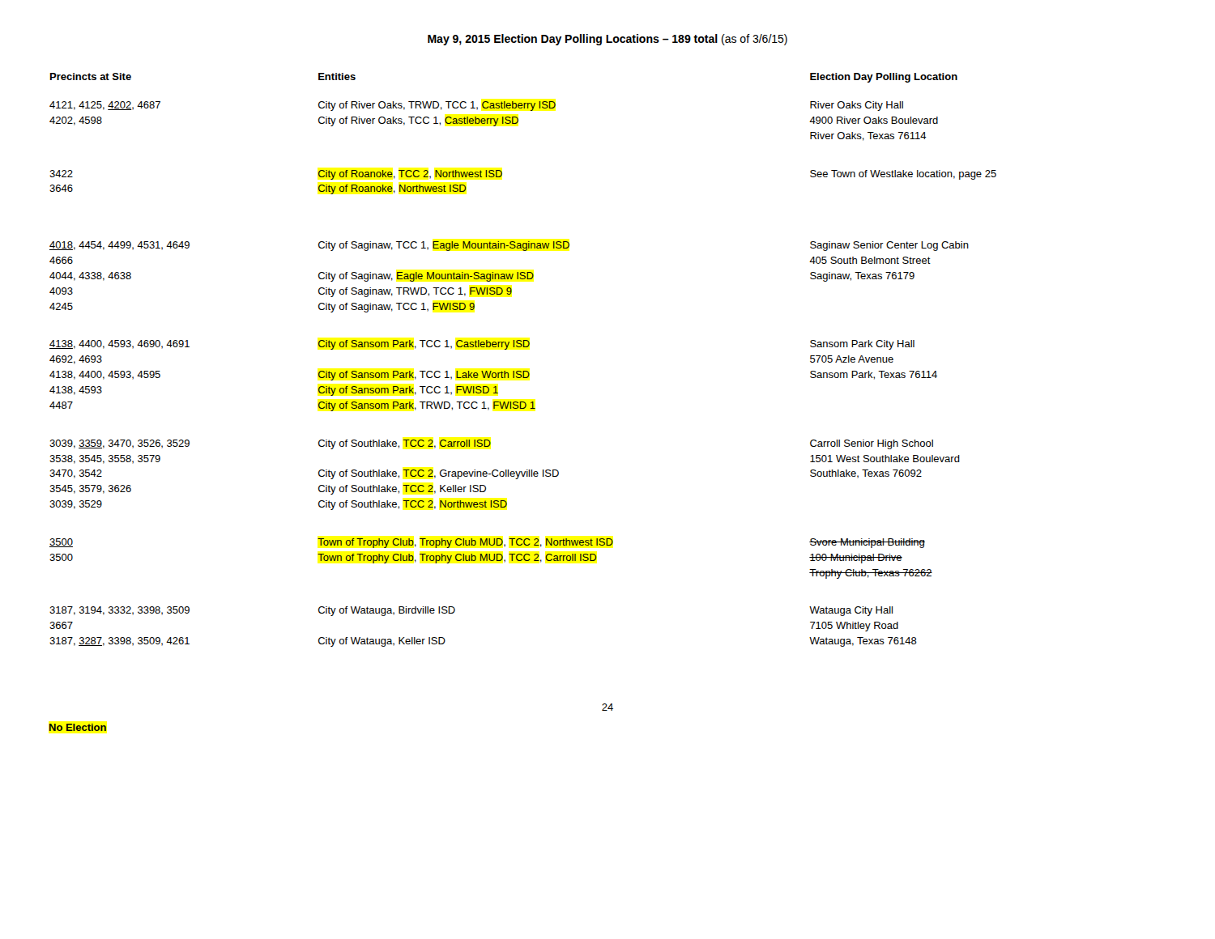May 9, 2015 Election Day Polling Locations – 189 total (as of 3/6/15)
| Precincts at Site | Entities | Election Day Polling Location |
| --- | --- | --- |
| 4121, 4125, 4202 , 4687 4202, 4598 | City of River Oaks, TRWD, TCC 1, Castleberry ISD City of River Oaks, TCC 1, Castleberry ISD | River Oaks City Hall 4900 River Oaks Boulevard River Oaks, Texas 76114 |
| 3422 3646 | City of Roanoke , TCC 2 , Northwest ISD City of Roanoke , Northwest ISD | See Town of Westlake location, page 25 |
| 4018 , 4454, 4499, 4531, 4649 4666 4044, 4338, 4638 4093 4245 | City of Saginaw, TCC 1, Eagle Mountain-Saginaw ISD City of Saginaw, Eagle Mountain-Saginaw ISD City of Saginaw, TRWD, TCC 1, FWISD 9 City of Saginaw, TCC 1, FWISD 9 | Saginaw Senior Center Log Cabin 405 South Belmont Street Saginaw, Texas 76179 |
| 4138 , 4400, 4593, 4690, 4691 4692, 4693 4138, 4400, 4593, 4595 4138, 4593 4487 | City of Sansom Park , TCC 1, Castleberry ISD City of Sansom Park , TCC 1, Lake Worth ISD City of Sansom Park , TCC 1, FWISD 1 City of Sansom Park , TRWD, TCC 1, FWISD 1 | Sansom Park City Hall 5705 Azle Avenue Sansom Park, Texas 76114 |
| 3039, 3359 , 3470, 3526, 3529 3538, 3545, 3558, 3579 3470, 3542 3545, 3579, 3626 3039, 3529 | City of Southlake, TCC 2 , Carroll ISD City of Southlake, TCC 2 , Grapevine-Colleyville ISD City of Southlake, TCC 2 , Keller ISD City of Southlake, TCC 2 , Northwest ISD | Carroll Senior High School 1501 West Southlake Boulevard Southlake, Texas 76092 |
| 3500 3500 | Town of Trophy Club , Trophy Club MUD , TCC 2 , Northwest ISD Town of Trophy Club , Trophy Club MUD , TCC 2 , Carroll ISD | Svore Municipal Building 100 Municipal Drive Trophy Club, Texas 76262 |
| 3187, 3194, 3332, 3398, 3509 3667 3187, 3287 , 3398, 3509, 4261 | City of Watauga, Birdville ISD City of Watauga, Keller ISD | Watauga City Hall 7105 Whitley Road Watauga, Texas 76148 |
24
No Election